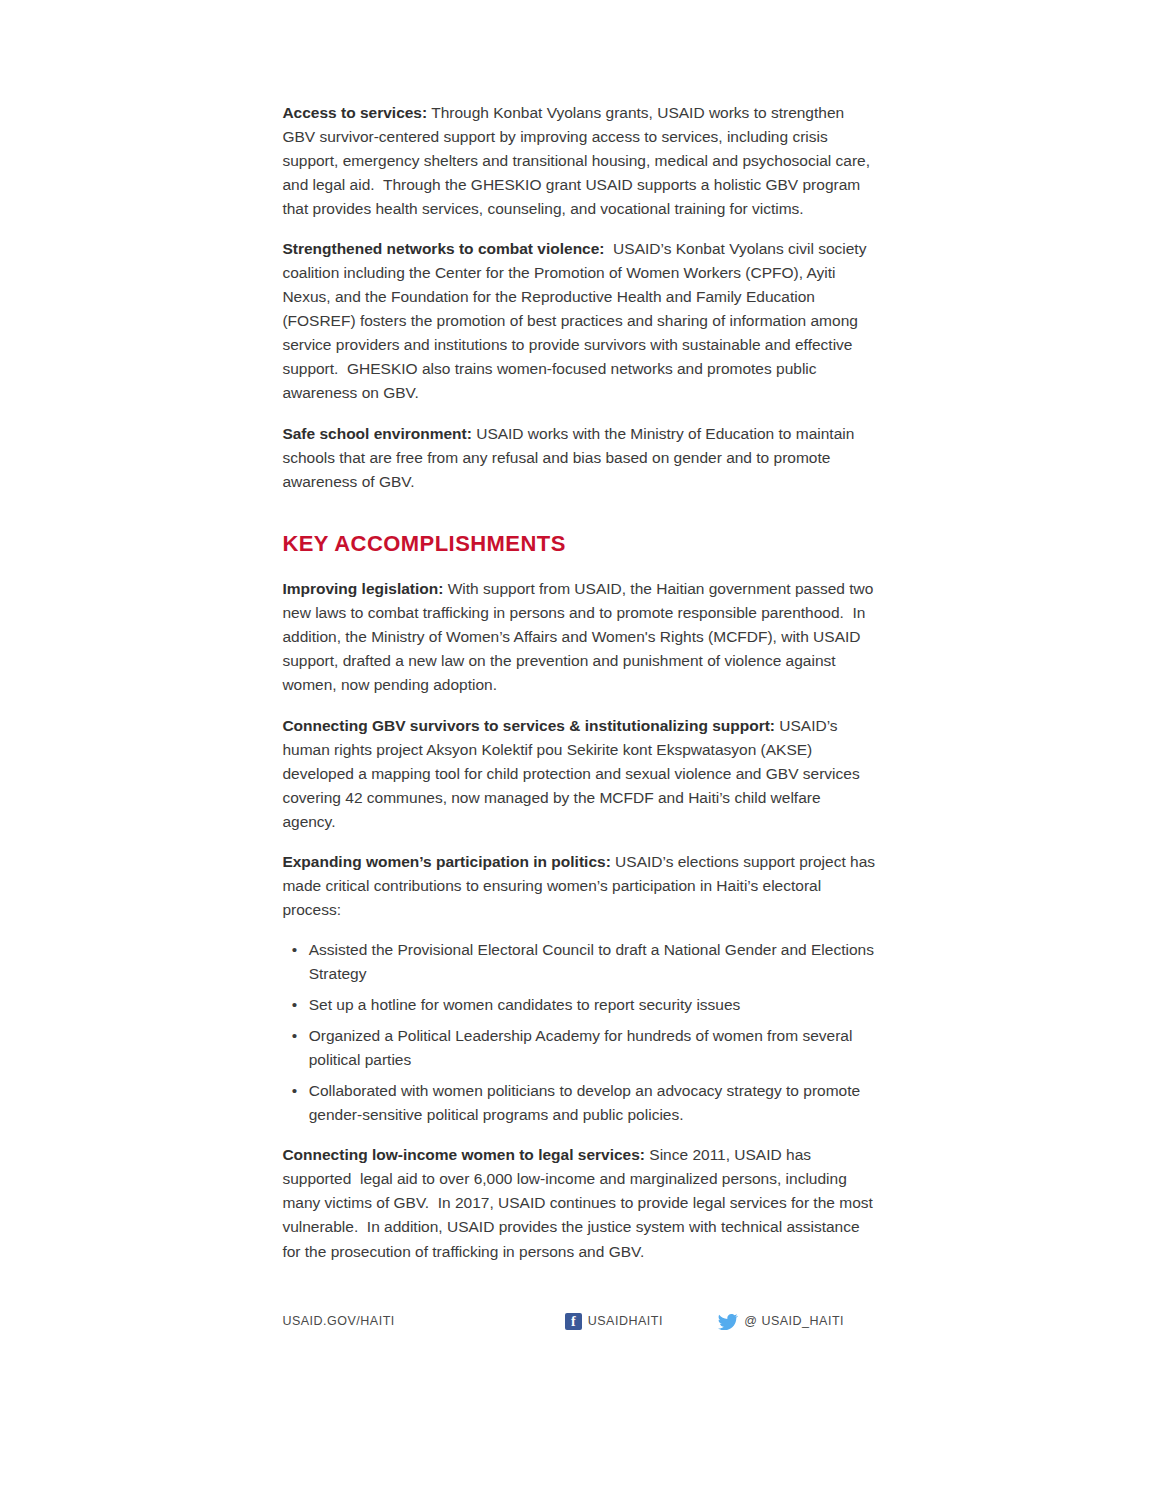Access to services: Through Konbat Vyolans grants, USAID works to strengthen GBV survivor-centered support by improving access to services, including crisis support, emergency shelters and transitional housing, medical and psychosocial care, and legal aid. Through the GHESKIO grant USAID supports a holistic GBV program that provides health services, counseling, and vocational training for victims.
Strengthened networks to combat violence: USAID’s Konbat Vyolans civil society coalition including the Center for the Promotion of Women Workers (CPFO), Ayiti Nexus, and the Foundation for the Reproductive Health and Family Education (FOSREF) fosters the promotion of best practices and sharing of information among service providers and institutions to provide survivors with sustainable and effective support. GHESKIO also trains women-focused networks and promotes public awareness on GBV.
Safe school environment: USAID works with the Ministry of Education to maintain schools that are free from any refusal and bias based on gender and to promote awareness of GBV.
Key Accomplishments
Improving legislation: With support from USAID, the Haitian government passed two new laws to combat trafficking in persons and to promote responsible parenthood. In addition, the Ministry of Women’s Affairs and Women's Rights (MCFDF), with USAID support, drafted a new law on the prevention and punishment of violence against women, now pending adoption.
Connecting GBV survivors to services & institutionalizing support: USAID’s human rights project Aksyon Kolektif pou Sekirite kont Ekspwatasyon (AKSE) developed a mapping tool for child protection and sexual violence and GBV services covering 42 communes, now managed by the MCFDF and Haiti’s child welfare agency.
Expanding women’s participation in politics: USAID’s elections support project has made critical contributions to ensuring women’s participation in Haiti’s electoral process:
Assisted the Provisional Electoral Council to draft a National Gender and Elections Strategy
Set up a hotline for women candidates to report security issues
Organized a Political Leadership Academy for hundreds of women from several political parties
Collaborated with women politicians to develop an advocacy strategy to promote gender-sensitive political programs and public policies.
Connecting low-income women to legal services: Since 2011, USAID has supported legal aid to over 6,000 low-income and marginalized persons, including many victims of GBV. In 2017, USAID continues to provide legal services for the most vulnerable. In addition, USAID provides the justice system with technical assistance for the prosecution of trafficking in persons and GBV.
USAID.GOV/HAITI
f USAIDHAITI
@ USAID_HAITI